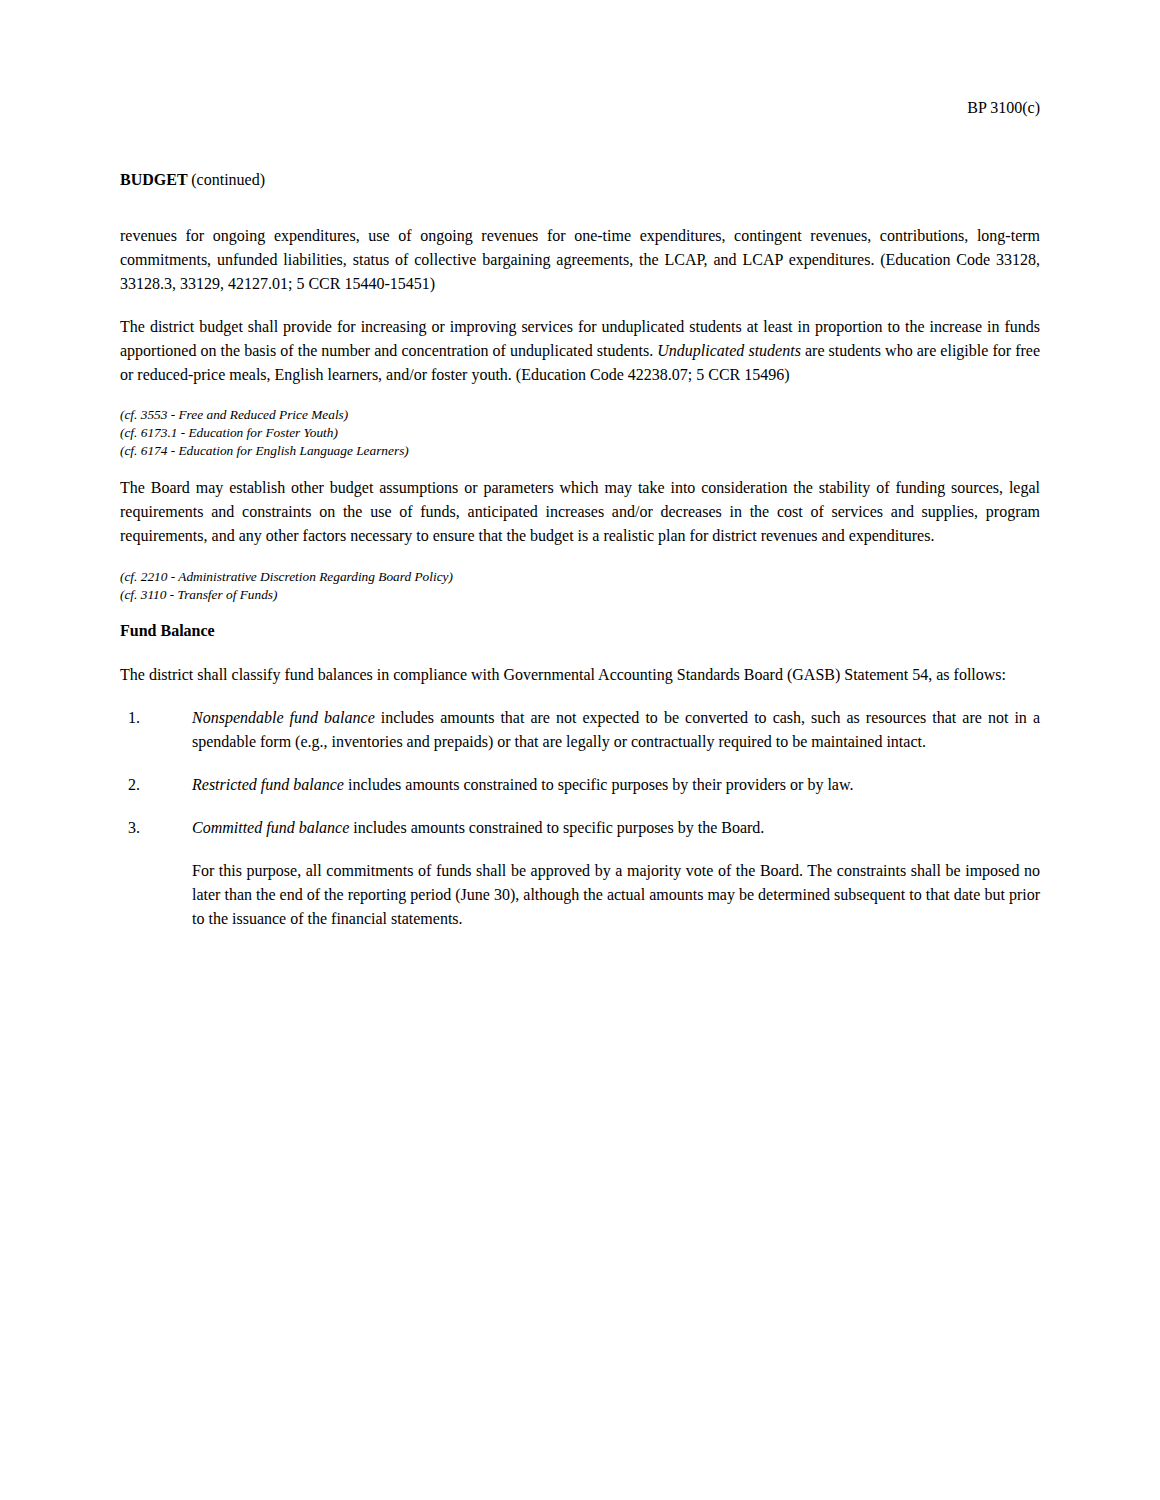BP 3100(c)
BUDGET (continued)
revenues for ongoing expenditures, use of ongoing revenues for one-time expenditures, contingent revenues, contributions, long-term commitments, unfunded liabilities, status of collective bargaining agreements, the LCAP, and LCAP expenditures. (Education Code 33128, 33128.3, 33129, 42127.01; 5 CCR 15440-15451)
The district budget shall provide for increasing or improving services for unduplicated students at least in proportion to the increase in funds apportioned on the basis of the number and concentration of unduplicated students. Unduplicated students are students who are eligible for free or reduced-price meals, English learners, and/or foster youth. (Education Code 42238.07; 5 CCR 15496)
(cf. 3553 - Free and Reduced Price Meals)
(cf. 6173.1 - Education for Foster Youth)
(cf. 6174 - Education for English Language Learners)
The Board may establish other budget assumptions or parameters which may take into consideration the stability of funding sources, legal requirements and constraints on the use of funds, anticipated increases and/or decreases in the cost of services and supplies, program requirements, and any other factors necessary to ensure that the budget is a realistic plan for district revenues and expenditures.
(cf. 2210 - Administrative Discretion Regarding Board Policy)
(cf. 3110 - Transfer of Funds)
Fund Balance
The district shall classify fund balances in compliance with Governmental Accounting Standards Board (GASB) Statement 54, as follows:
Nonspendable fund balance includes amounts that are not expected to be converted to cash, such as resources that are not in a spendable form (e.g., inventories and prepaids) or that are legally or contractually required to be maintained intact.
Restricted fund balance includes amounts constrained to specific purposes by their providers or by law.
Committed fund balance includes amounts constrained to specific purposes by the Board.
For this purpose, all commitments of funds shall be approved by a majority vote of the Board. The constraints shall be imposed no later than the end of the reporting period (June 30), although the actual amounts may be determined subsequent to that date but prior to the issuance of the financial statements.